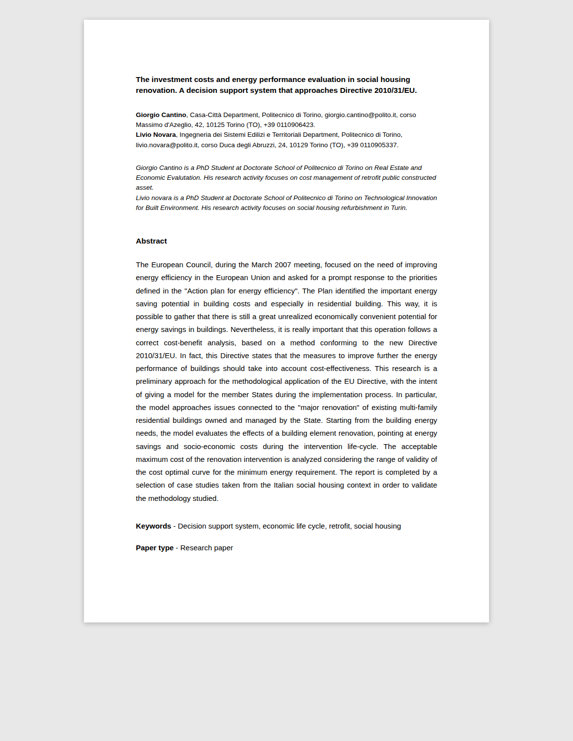The investment costs and energy performance evaluation in social housing renovation. A decision support system that approaches Directive 2010/31/EU.
Giorgio Cantino, Casa-Città Department, Politecnico di Torino, giorgio.cantino@polito.it, corso Massimo d'Azeglio, 42, 10125 Torino (TO), +39 0110906423.
Livio Novara, Ingegneria dei Sistemi Edilizi e Territoriali Department, Politecnico di Torino, livio.novara@polito.it, corso Duca degli Abruzzi, 24, 10129 Torino (TO), +39 0110905337.
Giorgio Cantino is a PhD Student at Doctorate School of Politecnico di Torino on Real Estate and Economic Evalutation. His research activity focuses on cost management of retrofit public constructed asset.
Livio novara is a PhD Student at Doctorate School of Politecnico di Torino on Technological Innovation for Built Environment. His research activity focuses on social housing refurbishment in Turin.
Abstract
The European Council, during the March 2007 meeting, focused on the need of improving energy efficiency in the European Union and asked for a prompt response to the priorities defined in the "Action plan for energy efficiency". The Plan identified the important energy saving potential in building costs and especially in residential building. This way, it is possible to gather that there is still a great unrealized economically convenient potential for energy savings in buildings. Nevertheless, it is really important that this operation follows a correct cost-benefit analysis, based on a method conforming to the new Directive 2010/31/EU. In fact, this Directive states that the measures to improve further the energy performance of buildings should take into account cost-effectiveness. This research is a preliminary approach for the methodological application of the EU Directive, with the intent of giving a model for the member States during the implementation process. In particular, the model approaches issues connected to the "major renovation" of existing multi-family residential buildings owned and managed by the State. Starting from the building energy needs, the model evaluates the effects of a building element renovation, pointing at energy savings and socio-economic costs during the intervention life-cycle. The acceptable maximum cost of the renovation intervention is analyzed considering the range of validity of the cost optimal curve for the minimum energy requirement. The report is completed by a selection of case studies taken from the Italian social housing context in order to validate the methodology studied.
Keywords - Decision support system, economic life cycle, retrofit, social housing
Paper type - Research paper